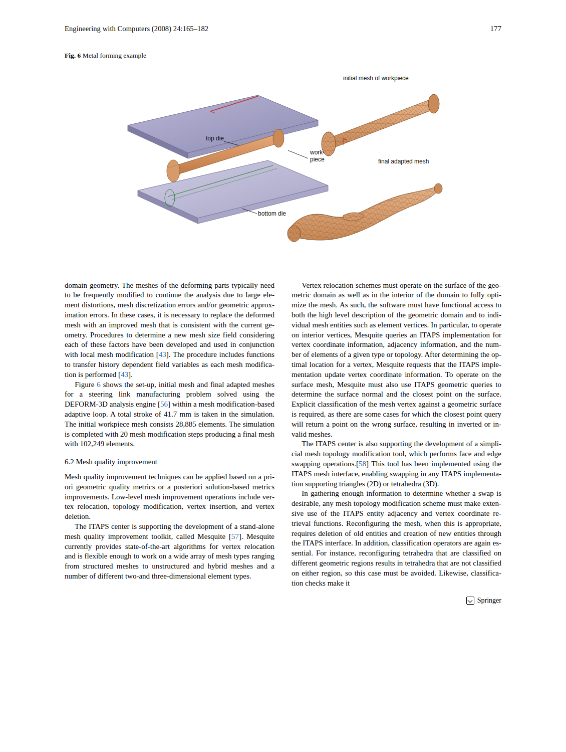Engineering with Computers (2008) 24:165–182
177
Fig. 6 Metal forming example
top die work- piece bottom die initial mesh of workpiece final adapted mesh
domain geometry. The meshes of the deforming parts typically need to be frequently modified to continue the analysis due to large element distortions, mesh discretization errors and/or geometric approximation errors. In these cases, it is necessary to replace the deformed mesh with an improved mesh that is consistent with the current geometry. Procedures to determine a new mesh size field considering each of these factors have been developed and used in conjunction with local mesh modification [43]. The procedure includes functions to transfer history dependent field variables as each mesh modification is performed [43].
Figure 6 shows the set-up, initial mesh and final adapted meshes for a steering link manufacturing problem solved using the DEFORM-3D analysis engine [56] within a mesh modification-based adaptive loop. A total stroke of 41.7 mm is taken in the simulation. The initial workpiece mesh consists 28,885 elements. The simulation is completed with 20 mesh modification steps producing a final mesh with 102,249 elements.
6.2 Mesh quality improvement
Mesh quality improvement techniques can be applied based on a priori geometric quality metrics or a posteriori solution-based metrics improvements. Low-level mesh improvement operations include vertex relocation, topology modification, vertex insertion, and vertex deletion.
The ITAPS center is supporting the development of a stand-alone mesh quality improvement toolkit, called Mesquite [57]. Mesquite currently provides state-of-the-art algorithms for vertex relocation and is flexible enough to work on a wide array of mesh types ranging from structured meshes to unstructured and hybrid meshes and a number of different two-and three-dimensional element types.
Vertex relocation schemes must operate on the surface of the geometric domain as well as in the interior of the domain to fully optimize the mesh. As such, the software must have functional access to both the high level description of the geometric domain and to individual mesh entities such as element vertices. In particular, to operate on interior vertices, Mesquite queries an ITAPS implementation for vertex coordinate information, adjacency information, and the number of elements of a given type or topology. After determining the optimal location for a vertex, Mesquite requests that the ITAPS implementation update vertex coordinate information. To operate on the surface mesh, Mesquite must also use ITAPS geometric queries to determine the surface normal and the closest point on the surface. Explicit classification of the mesh vertex against a geometric surface is required, as there are some cases for which the closest point query will return a point on the wrong surface, resulting in inverted or invalid meshes.
The ITAPS center is also supporting the development of a simplicial mesh topology modification tool, which performs face and edge swapping operations.[58] This tool has been implemented using the ITAPS mesh interface, enabling swapping in any ITAPS implementation supporting triangles (2D) or tetrahedra (3D).
In gathering enough information to determine whether a swap is desirable, any mesh topology modification scheme must make extensive use of the ITAPS entity adjacency and vertex coordinate retrieval functions. Reconfiguring the mesh, when this is appropriate, requires deletion of old entities and creation of new entities through the ITAPS interface. In addition, classification operators are again essential. For instance, reconfiguring tetrahedra that are classified on different geometric regions results in tetrahedra that are not classified on either region, so this case must be avoided. Likewise, classification checks make it
Springer